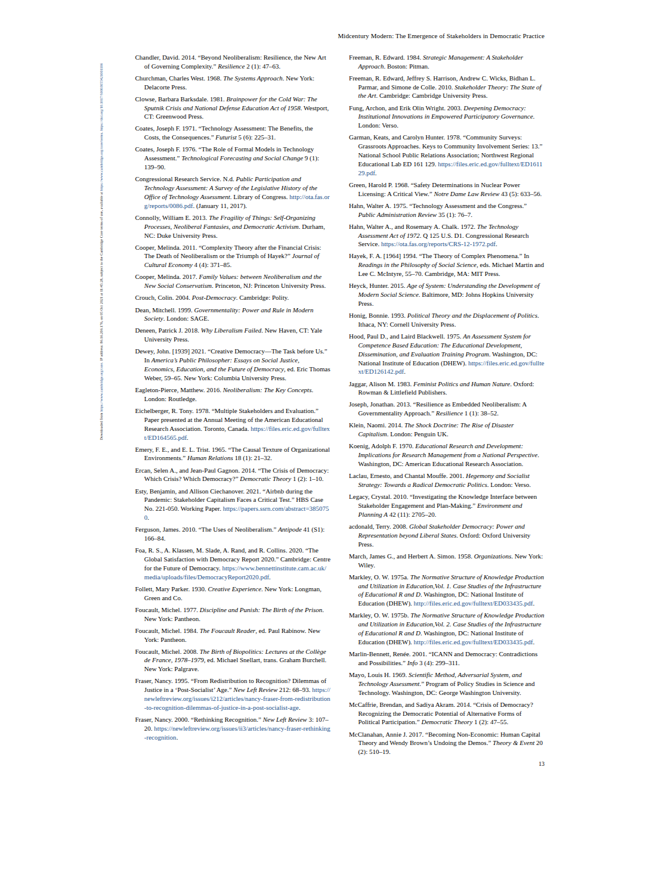Downloaded from https://www.cambridge.org/core. IP address: 86.16.206.176, on 05 Oct 2021 at 11:45:28, subject to the Cambridge Core terms of use, available at https://www.cambridge.org/core/terms. https://doi.org/10.1017/S0003055421001106
Midcentury Modern: The Emergence of Stakeholders in Democratic Practice
Chandler, David. 2014. “Beyond Neoliberalism: Resilience, the New Art of Governing Complexity.” Resilience 2 (1): 47–63.
Churchman, Charles West. 1968. The Systems Approach. New York: Delacorte Press.
Clowse, Barbara Barksdale. 1981. Brainpower for the Cold War: The Sputnik Crisis and National Defense Education Act of 1958. Westport, CT: Greenwood Press.
Coates, Joseph F. 1971. “Technology Assessment: The Benefits, the Costs, the Consequences.” Futurist 5 (6): 225–31.
Coates, Joseph F. 1976. “The Role of Formal Models in Technology Assessment.” Technological Forecasting and Social Change 9 (1): 139–90.
Congressional Research Service. N.d. Public Participation and Technology Assessment: A Survey of the Legislative History of the Office of Technology Assessment. Library of Congress. http://ota.fas.org/reports/0086.pdf. (January 11, 2017).
Connolly, William E. 2013. The Fragility of Things: Self-Organizing Processes, Neoliberal Fantasies, and Democratic Activism. Durham, NC: Duke University Press.
Cooper, Melinda. 2011. “Complexity Theory after the Financial Crisis: The Death of Neoliberalism or the Triumph of Hayek?” Journal of Cultural Economy 4 (4): 371–85.
Cooper, Melinda. 2017. Family Values: between Neoliberalism and the New Social Conservatism. Princeton, NJ: Princeton University Press.
Crouch, Colin. 2004. Post-Democracy. Cambridge: Polity.
Dean, Mitchell. 1999. Governmentality: Power and Rule in Modern Society. London: SAGE.
Deneen, Patrick J. 2018. Why Liberalism Failed. New Haven, CT: Yale University Press.
Dewey, John. [1939] 2021. “Creative Democracy—The Task before Us.” In America’s Public Philosopher: Essays on Social Justice, Economics, Education, and the Future of Democracy, ed. Eric Thomas Weber, 59–65. New York: Columbia University Press.
Eagleton-Pierce, Matthew. 2016. Neoliberalism: The Key Concepts. London: Routledge.
Eichelberger, R. Tony. 1978. “Multiple Stakeholders and Evaluation.” Paper presented at the Annual Meeting of the American Educational Research Association. Toronto, Canada. https://files.eric.ed.gov/fulltext/ED164565.pdf.
Emery, F. E., and E. L. Trist. 1965. “The Causal Texture of Organizational Environments.” Human Relations 18 (1): 21–32.
Ercan, Selen A., and Jean-Paul Gagnon. 2014. “The Crisis of Democracy: Which Crisis? Which Democracy?” Democratic Theory 1 (2): 1–10.
Esty, Benjamin, and Allison Ciechanover. 2021. “Airbnb during the Pandemic: Stakeholder Capitalism Faces a Critical Test.” HBS Case No. 221-050. Working Paper. https://papers.ssrn.com/abstract=3850750.
Ferguson, James. 2010. “The Uses of Neoliberalism.” Antipode 41 (S1): 166–84.
Foa, R. S., A. Klassen, M. Slade, A. Rand, and R. Collins. 2020. “The Global Satisfaction with Democracy Report 2020.” Cambridge: Centre for the Future of Democracy. https://www.bennettinstitute.cam.ac.uk/media/uploads/files/DemocracyReport2020.pdf.
Follett, Mary Parker. 1930. Creative Experience. New York: Longman, Green and Co.
Foucault, Michel. 1977. Discipline and Punish: The Birth of the Prison. New York: Pantheon.
Foucault, Michel. 1984. The Foucault Reader, ed. Paul Rabinow. New York: Pantheon.
Foucault, Michel. 2008. The Birth of Biopolitics: Lectures at the Collège de France, 1978–1979, ed. Michael Snellart, trans. Graham Burchell. New York: Palgrave.
Fraser, Nancy. 1995. “From Redistribution to Recognition? Dilemmas of Justice in a ‘Post-Socialist’ Age.” New Left Review 212: 68–93. https://newleftreview.org/issues/i212/articles/nancy-fraser-from-redistribution-to-recognition-dilemmas-of-justice-in-a-post-socialist-age.
Fraser, Nancy. 2000. “Rethinking Recognition.” New Left Review 3: 107–20. https://newleftreview.org/issues/ii3/articles/nancy-fraser-rethinking-recognition.
Freeman, R. Edward. 1984. Strategic Management: A Stakeholder Approach. Boston: Pitman.
Freeman, R. Edward, Jeffrey S. Harrison, Andrew C. Wicks, Bidhan L. Parmar, and Simone de Colle. 2010. Stakeholder Theory: The State of the Art. Cambridge: Cambridge University Press.
Fung, Archon, and Erik Olin Wright. 2003. Deepening Democracy: Institutional Innovations in Empowered Participatory Governance. London: Verso.
Garman, Keats, and Carolyn Hunter. 1978. “Community Surveys: Grassroots Approaches. Keys to Community Involvement Series: 13.” National School Public Relations Association; Northwest Regional Educational Lab ED 161 129. https://files.eric.ed.gov/fulltext/ED161129.pdf.
Green, Harold P. 1968. “Safety Determinations in Nuclear Power Licensing: A Critical View.” Notre Dame Law Review 43 (5): 633–56.
Hahn, Walter A. 1975. “Technology Assessment and the Congress.” Public Administration Review 35 (1): 76–7.
Hahn, Walter A., and Rosemary A. Chalk. 1972. The Technology Assessment Act of 1972. Q 125 U.S. D1. Congressional Research Service. https://ota.fas.org/reports/CRS-12-1972.pdf.
Hayek, F. A. [1964] 1994. “The Theory of Complex Phenomena.” In Readings in the Philosophy of Social Science, eds. Michael Martin and Lee C. McIntyre, 55–70. Cambridge, MA: MIT Press.
Heyck, Hunter. 2015. Age of System: Understanding the Development of Modern Social Science. Baltimore, MD: Johns Hopkins University Press.
Honig, Bonnie. 1993. Political Theory and the Displacement of Politics. Ithaca, NY: Cornell University Press.
Hood, Paul D., and Laird Blackwell. 1975. An Assessment System for Competence Based Education: The Educational Development, Dissemination, and Evaluation Training Program. Washington, DC: National Institute of Education (DHEW). https://files.eric.ed.gov/fulltext/ED126142.pdf.
Jaggar, Alison M. 1983. Feminist Politics and Human Nature. Oxford: Rowman & Littlefield Publishers.
Joseph, Jonathan. 2013. “Resilience as Embedded Neoliberalism: A Governmentality Approach.” Resilience 1 (1): 38–52.
Klein, Naomi. 2014. The Shock Doctrine: The Rise of Disaster Capitalism. London: Penguin UK.
Koenig, Adolph F. 1970. Educational Research and Development: Implications for Research Management from a National Perspective. Washington, DC: American Educational Research Association.
Laclau, Ernesto, and Chantal Mouffe. 2001. Hegemony and Socialist Strategy: Towards a Radical Democratic Politics. London: Verso.
Legacy, Crystal. 2010. “Investigating the Knowledge Interface between Stakeholder Engagement and Plan-Making.” Environment and Planning A 42 (11): 2705–20.
acdonald, Terry. 2008. Global Stakeholder Democracy: Power and Representation beyond Liberal States. Oxford: Oxford University Press.
March, James G., and Herbert A. Simon. 1958. Organizations. New York: Wiley.
Markley, O. W. 1975a. The Normative Structure of Knowledge Production and Utilization in Education,Vol. 1. Case Studies of the Infrastructure of Educational R and D. Washington, DC: National Institute of Education (DHEW). http://files.eric.ed.gov/fulltext/ED033435.pdf.
Markley, O. W. 1975b. The Normative Structure of Knowledge Production and Utilization in Education,Vol. 2. Case Studies of the Infrastructure of Educational R and D. Washington, DC: National Institute of Education (DHEW). http://files.eric.ed.gov/fulltext/ED033435.pdf.
Marlin-Bennett, Renée. 2001. “ICANN and Democracy: Contradictions and Possibilities.” Info 3 (4): 299–311.
Mayo, Louis H. 1969. Scientific Method, Adversarial System, and Technology Assessment.” Program of Policy Studies in Science and Technology. Washington, DC: George Washington University.
McCaffrie, Brendan, and Sadiya Akram. 2014. “Crisis of Democracy? Recognizing the Democratic Potential of Alternative Forms of Political Participation.” Democratic Theory 1 (2): 47–55.
McClanahan, Annie J. 2017. “Becoming Non-Economic: Human Capital Theory and Wendy Brown’s Undoing the Demos.” Theory & Event 20 (2): 510–19.
13